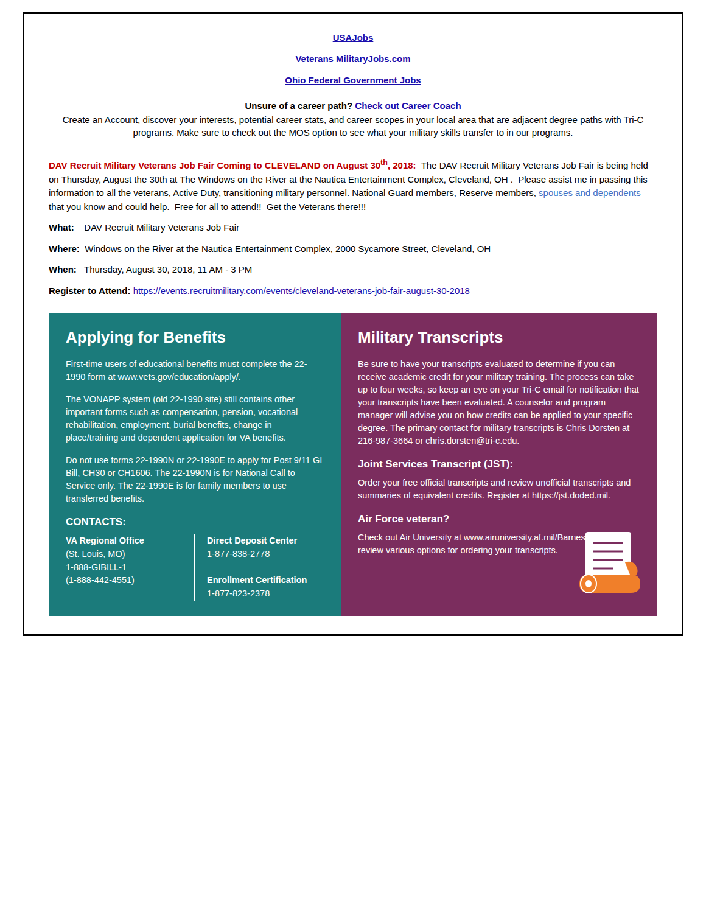USAJobs Veterans MilitaryJobs.com Ohio Federal Government Jobs
Unsure of a career path? Check out Career Coach
Create an Account, discover your interests, potential career stats, and career scopes in your local area that are adjacent degree paths with Tri-C programs. Make sure to check out the MOS option to see what your military skills transfer to in our programs.
DAV Recruit Military Veterans Job Fair Coming to CLEVELAND on August 30th, 2018: The DAV Recruit Military Veterans Job Fair is being held on Thursday, August the 30th at The Windows on the River at the Nautica Entertainment Complex, Cleveland, OH . Please assist me in passing this information to all the veterans, Active Duty, transitioning military personnel. National Guard members, Reserve members, spouses and dependents that you know and could help. Free for all to attend!! Get the Veterans there!!!
What: DAV Recruit Military Veterans Job Fair
Where: Windows on the River at the Nautica Entertainment Complex, 2000 Sycamore Street, Cleveland, OH
When: Thursday, August 30, 2018, 11 AM - 3 PM
Register to Attend: https://events.recruitmilitary.com/events/cleveland-veterans-job-fair-august-30-2018
Applying for Benefits
First-time users of educational benefits must complete the 22-1990 form at www.vets.gov/education/apply/.
The VONAPP system (old 22-1990 site) still contains other important forms such as compensation, pension, vocational rehabilitation, employment, burial benefits, change in place/training and dependent application for VA benefits.
Do not use forms 22-1990N or 22-1990E to apply for Post 9/11 GI Bill, CH30 or CH1606. The 22-1990N is for National Call to Service only. The 22-1990E is for family members to use transferred benefits.
CONTACTS:
VA Regional Office (St. Louis, MO)
1-888-GIBILL-1
(1-888-442-4551)
Direct Deposit Center 1-877-838-2778
Enrollment Certification 1-877-823-2378
Military Transcripts
Be sure to have your transcripts evaluated to determine if you can receive academic credit for your military training. The process can take up to four weeks, so keep an eye on your Tri-C email for notification that your transcripts have been evaluated. A counselor and program manager will advise you on how credits can be applied to your specific degree. The primary contact for military transcripts is Chris Dorsten at 216-987-3664 or chris.dorsten@tri-c.edu.
Joint Services Transcript (JST):
Order your free official transcripts and review unofficial transcripts and summaries of equivalent credits. Register at https://jst.doded.mil.
Air Force veteran?
Check out Air University at www.airuniversity.af.mil/Barnes/CCAF/ to review various options for ordering your transcripts.